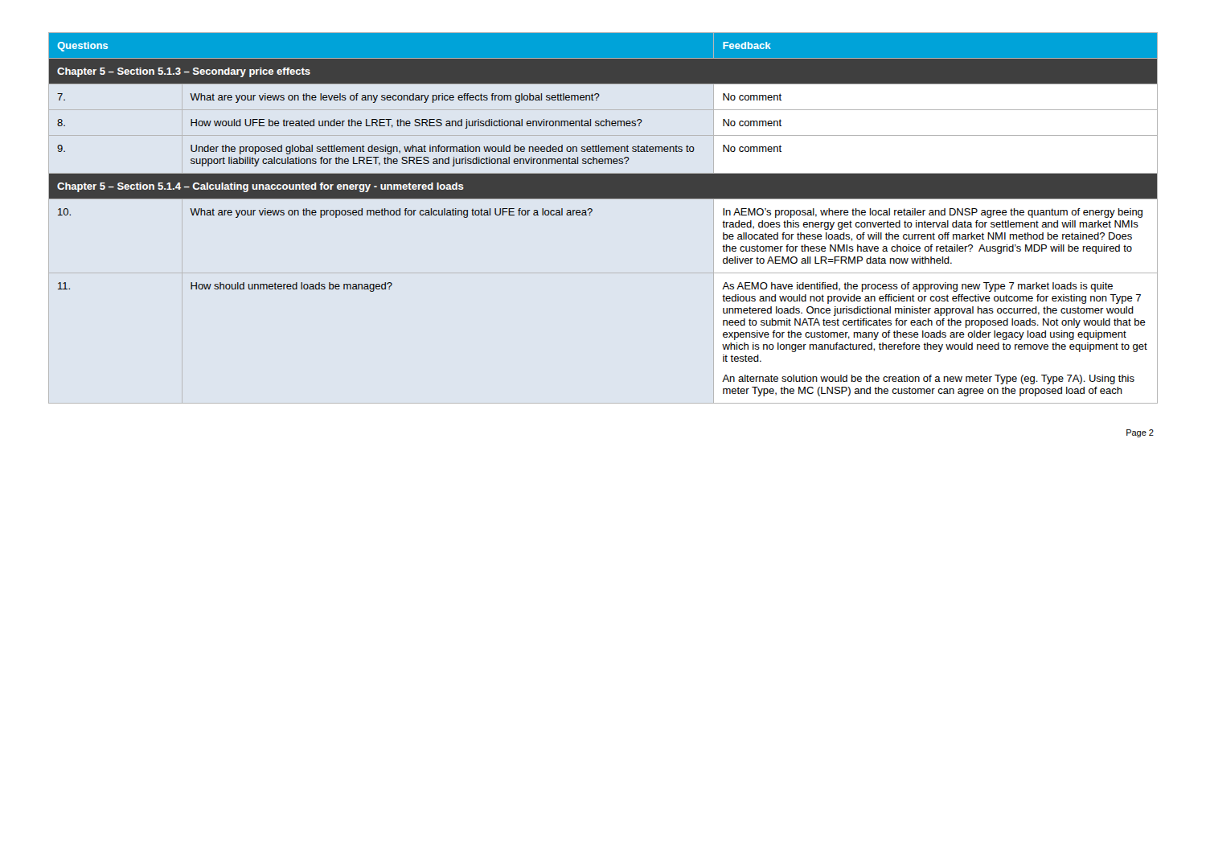| Questions | Feedback |
| --- | --- |
| Chapter 5 – Section 5.1.3 – Secondary price effects |
| 7. | What are your views on the levels of any secondary price effects from global settlement? | No comment |
| 8. | How would UFE be treated under the LRET, the SRES and jurisdictional environmental schemes? | No comment |
| 9. | Under the proposed global settlement design, what information would be needed on settlement statements to support liability calculations for the LRET, the SRES and jurisdictional environmental schemes? | No comment |
| Chapter 5 – Section 5.1.4 – Calculating unaccounted for energy - unmetered loads |
| 10. | What are your views on the proposed method for calculating total UFE for a local area? | In AEMO’s proposal, where the local retailer and DNSP agree the quantum of energy being traded, does this energy get converted to interval data for settlement and will market NMIs be allocated for these loads, of will the current off market NMI method be retained? Does the customer for these NMIs have a choice of retailer? Ausgrid’s MDP will be required to deliver to AEMO all LR=FRMP data now withheld. |
| 11. | How should unmetered loads be managed? | As AEMO have identified, the process of approving new Type 7 market loads is quite tedious and would not provide an efficient or cost effective outcome for existing non Type 7 unmetered loads. Once jurisdictional minister approval has occurred, the customer would need to submit NATA test certificates for each of the proposed loads. Not only would that be expensive for the customer, many of these loads are older legacy load using equipment which is no longer manufactured, therefore they would need to remove the equipment to get it tested. An alternate solution would be the creation of a new meter Type (eg. Type 7A). Using this meter Type, the MC (LNSP) and the customer can agree on the proposed load of each |
Page 2